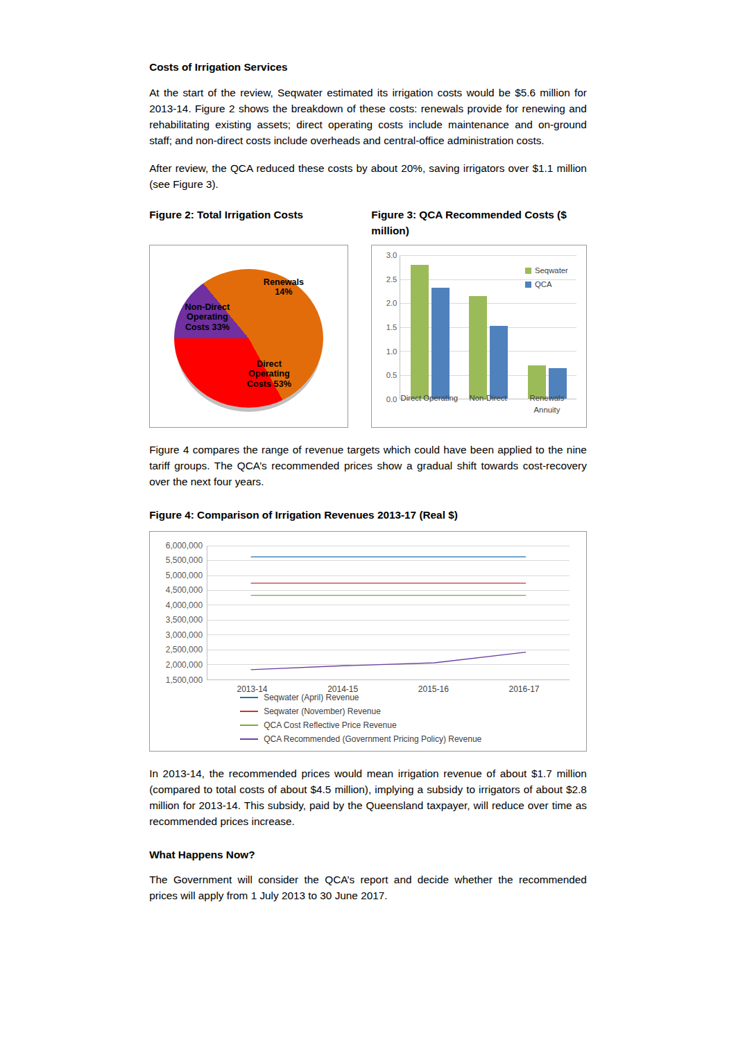Costs of Irrigation Services
At the start of the review, Seqwater estimated its irrigation costs would be $5.6 million for 2013-14. Figure 2 shows the breakdown of these costs: renewals provide for renewing and rehabilitating existing assets; direct operating costs include maintenance and on-ground staff; and non-direct costs include overheads and central-office administration costs.
After review, the QCA reduced these costs by about 20%, saving irrigators over $1.1 million (see Figure 3).
Figure 2: Total Irrigation Costs
Figure 3: QCA Recommended Costs ($ million)
Renewals
14%
Non-Direct
Operating
Costs 33%
Direct
Operating
Costs 53%
Seqwater
QCA
3.0
2.5
2.0
1.5
1.0
0.5
0.0
Direct Operating Non-Direct Renewals Annuity
Figure 4 compares the range of revenue targets which could have been applied to the nine tariff groups. The QCA’s recommended prices show a gradual shift towards cost-recovery over the next four years.
Figure 4: Comparison of Irrigation Revenues 2013-17 (Real $)
6,000,000
5,500,000
5,000,000
4,500,000
4,000,000
3,500,000
3,000,000
2,500,000
2,000,000
1,500,000
2013-14 2014-15 2015-16 2016-17
Seqwater (April) Revenue
Seqwater (November) Revenue
QCA Cost Reflective Price Revenue
QCA Recommended (Government Pricing Policy) Revenue
In 2013-14, the recommended prices would mean irrigation revenue of about $1.7 million (compared to total costs of about $4.5 million), implying a subsidy to irrigators of about $2.8 million for 2013-14. This subsidy, paid by the Queensland taxpayer, will reduce over time as recommended prices increase.
What Happens Now?
The Government will consider the QCA’s report and decide whether the recommended prices will apply from 1 July 2013 to 30 June 2017.